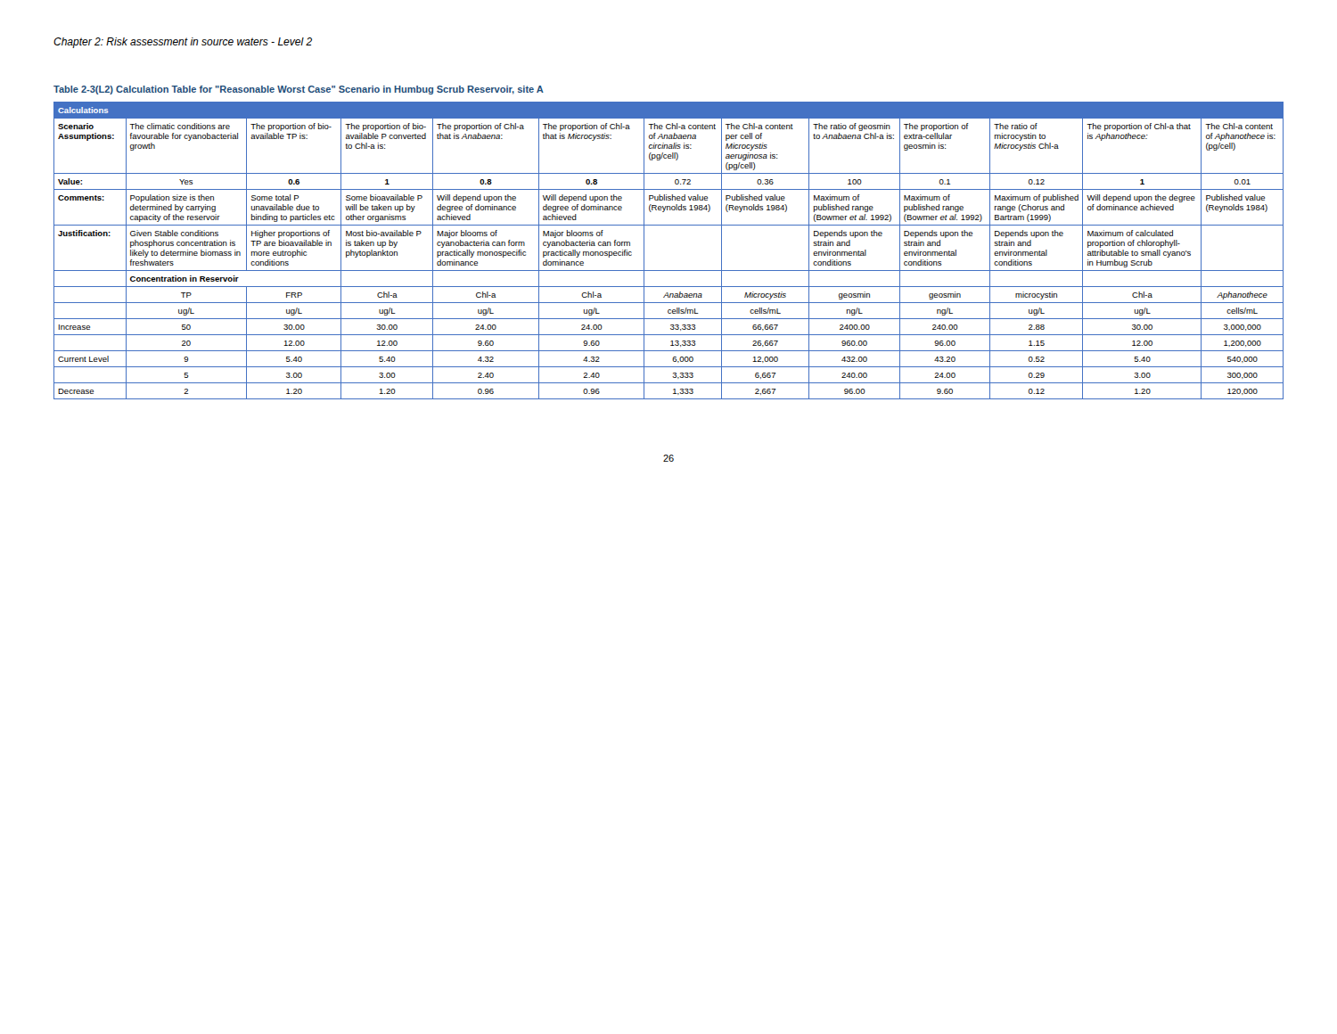Chapter 2: Risk assessment in source waters - Level 2
Table 2-3(L2) Calculation Table for "Reasonable Worst Case" Scenario in Humbug Scrub Reservoir, site A
| Calculations | |
| Scenario Assumptions: | The climatic conditions are favourable for cyanobacterial growth | The proportion of bio-available TP is: | The proportion of bio-available P converted to Chl-a is: | The proportion of Chl-a that is Anabaena : | The proportion of Chl-a that is Microcystis : | The Chl-a content of Anabaena circinalis is: (pg/cell) | The Chl-a content per cell of Microcystis aeruginosa is: (pg/cell) | The ratio of geosmin to Anabaena Chl-a is: | The proportion of extra-cellular geosmin is: | The ratio of microcystin to Microcystis Chl-a | The proportion of Chl-a that is Aphanothece: | The Chl-a content of Aphanothece is: (pg/cell) |
| Value: | Yes | 0.6 | 1 | 0.8 | 0.8 | 0.72 | 0.36 | 100 | 0.1 | 0.12 | 1 | 0.01 |
| Comments: | Population size is then determined by carrying capacity of the reservoir | Some total P unavailable due to binding to particles etc | Some bioavailable P will be taken up by other organisms | Will depend upon the degree of dominance achieved | Will depend upon the degree of dominance achieved | Published value (Reynolds 1984) | Published value (Reynolds 1984) | Maximum of published range (Bowmer et al. 1992) | Maximum of published range (Bowmer et al. 1992) | Maximum of published range (Chorus and Bartram (1999) | Will depend upon the degree of dominance achieved | Published value (Reynolds 1984) |
| Justification: | Given Stable conditions phosphorus concentration is likely to determine biomass in freshwaters | Higher proportions of TP are bioavailable in more eutrophic conditions | Most bio-available P is taken up by phytoplankton | Major blooms of cyanobacteria can form practically monospecific dominance | Major blooms of cyanobacteria can form practically monospecific dominance | | | Depends upon the strain and environmental conditions | Depends upon the strain and environmental conditions | Depends upon the strain and environmental conditions | Maximum of calculated proportion of chlorophyll-attributable to small cyano's in Humbug Scrub | |
| | Concentration in Reservoir | | | | | | | | | | |
| | TP | FRP | Chl-a | Chl-a | Chl-a | Anabaena | Microcystis | geosmin | geosmin | microcystin | Chl-a | Aphanothece |
| | ug/L | ug/L | ug/L | ug/L | ug/L | cells/mL | cells/mL | ng/L | ng/L | ug/L | ug/L | cells/mL |
| Increase | 50 | 30.00 | 30.00 | 24.00 | 24.00 | 33,333 | 66,667 | 2400.00 | 240.00 | 2.88 | 30.00 | 3,000,000 |
| | 20 | 12.00 | 12.00 | 9.60 | 9.60 | 13,333 | 26,667 | 960.00 | 96.00 | 1.15 | 12.00 | 1,200,000 |
| Current Level | 9 | 5.40 | 5.40 | 4.32 | 4.32 | 6,000 | 12,000 | 432.00 | 43.20 | 0.52 | 5.40 | 540,000 |
| | 5 | 3.00 | 3.00 | 2.40 | 2.40 | 3,333 | 6,667 | 240.00 | 24.00 | 0.29 | 3.00 | 300,000 |
| Decrease | 2 | 1.20 | 1.20 | 0.96 | 0.96 | 1,333 | 2,667 | 96.00 | 9.60 | 0.12 | 1.20 | 120,000 |
26